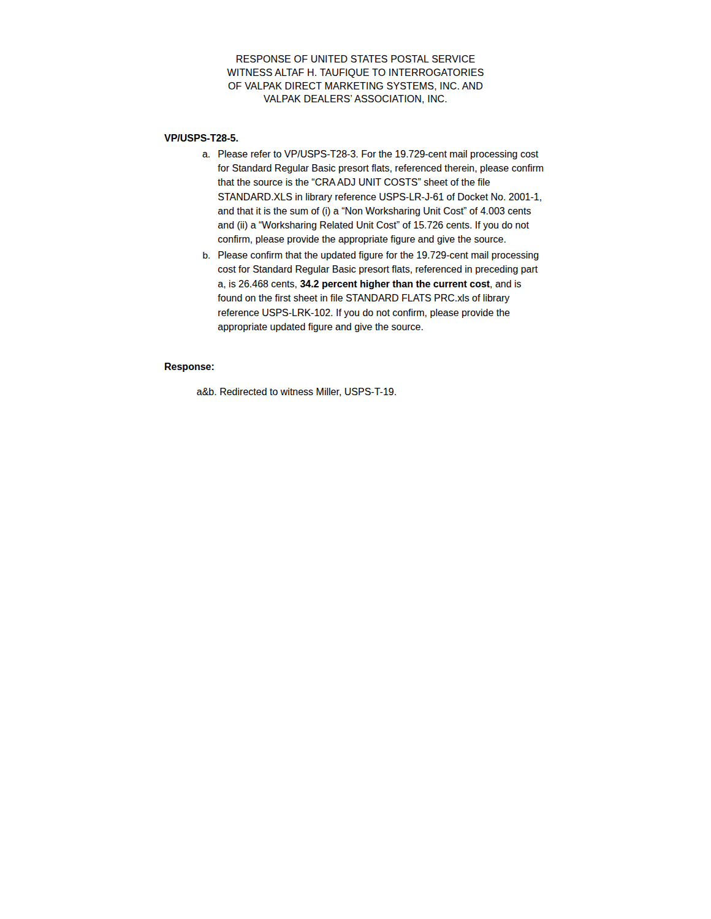RESPONSE OF UNITED STATES POSTAL SERVICE
WITNESS ALTAF H. TAUFIQUE TO INTERROGATORIES
OF VALPAK DIRECT MARKETING SYSTEMS, INC. AND
VALPAK DEALERS’ ASSOCIATION, INC.
VP/USPS-T28-5.
Please refer to VP/USPS-T28-3. For the 19.729-cent mail processing cost for Standard Regular Basic presort flats, referenced therein, please confirm that the source is the “CRA ADJ UNIT COSTS” sheet of the file STANDARD.XLS in library reference USPS-LR-J-61 of Docket No. 2001-1, and that it is the sum of (i) a “Non Worksharing Unit Cost” of 4.003 cents and (ii) a “Worksharing Related Unit Cost” of 15.726 cents. If you do not confirm, please provide the appropriate figure and give the source.
Please confirm that the updated figure for the 19.729-cent mail processing cost for Standard Regular Basic presort flats, referenced in preceding part a, is 26.468 cents, 34.2 percent higher than the current cost, and is found on the first sheet in file STANDARD FLATS PRC.xls of library reference USPS-LRK-102. If you do not confirm, please provide the appropriate updated figure and give the source.
Response:
a&b. Redirected to witness Miller, USPS-T-19.